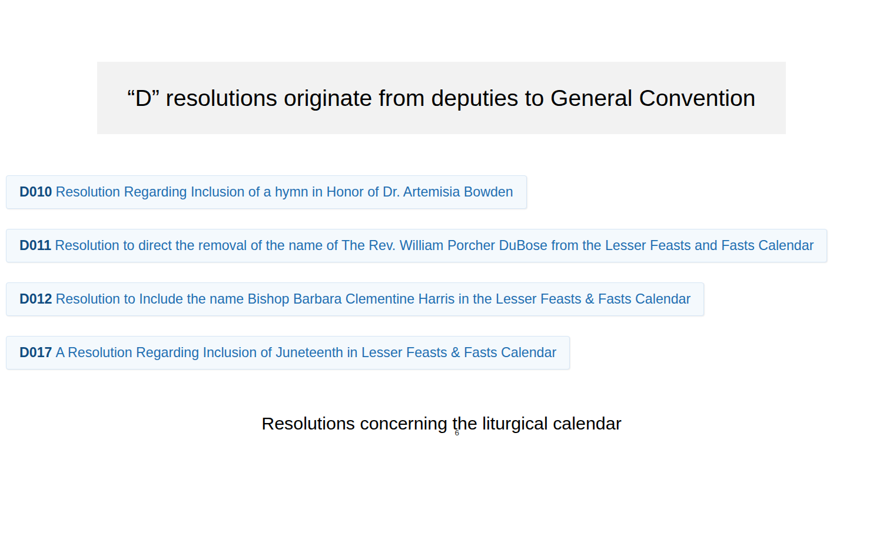“D” resolutions originate from deputies to General Convention
D010 Resolution Regarding Inclusion of a hymn in Honor of Dr. Artemisia Bowden
D011 Resolution to direct the removal of the name of The Rev. William Porcher DuBose from the Lesser Feasts and Fasts Calendar
D012 Resolution to Include the name Bishop Barbara Clementine Harris in the Lesser Feasts & Fasts Calendar
D017 A Resolution Regarding Inclusion of Juneteenth in Lesser Feasts & Fasts Calendar
Resolutions concerning the liturgical calendar 6